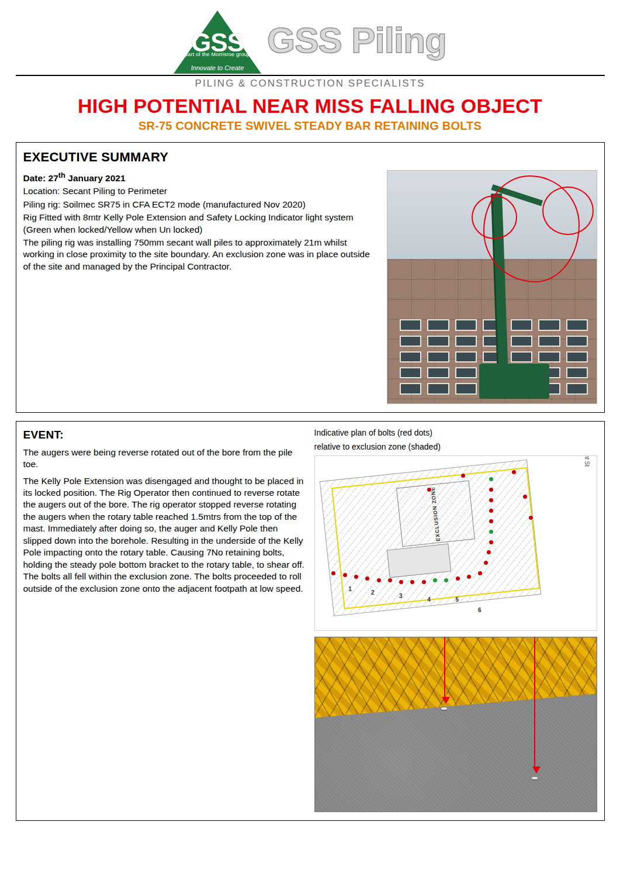GSS
part of the Morrisroe group
Innovate to Create
GSS Piling
PILING & CONSTRUCTION SPECIALISTS
HIGH POTENTIAL NEAR MISS FALLING OBJECT
SR-75 CONCRETE SWIVEL STEADY BAR RETAINING BOLTS
EXECUTIVE SUMMARY
Date: 27th January 2021
Location: Secant Piling to Perimeter
Piling rig: Soilmec SR75 in CFA ECT2 mode (manufactured Nov 2020)
Rig Fitted with 8mtr Kelly Pole Extension and Safety Locking Indicator light system (Green when locked/Yellow when Un locked)
The piling rig was installing 750mm secant wall piles to approximately 21m whilst working in close proximity to the site boundary. An exclusion zone was in place outside of the site and managed by the Principal Contractor.
EVENT:
The augers were being reverse rotated out of the bore from the pile toe.
The Kelly Pole Extension was disengaged and thought to be placed in its locked position. The Rig Operator then continued to reverse rotate the augers out of the bore. The rig operator stopped reverse rotating the augers when the rotary table reached 1.5mtrs from the top of the mast. Immediately after doing so, the auger and Kelly Pole then slipped down into the borehole. Resulting in the underside of the Kelly Pole impacting onto the rotary table. Causing 7No retaining bolts, holding the steady pole bottom bracket to the rotary table, to shear off. The bolts all fell within the exclusion zone. The bolts proceeded to roll outside of the exclusion zone onto the adjacent footpath at low speed.
Indicative plan of bolts (red dots)
relative to exclusion zone (shaded)
EXCLUSION ZONE
St Vincent St
1
2
3
4
5
6